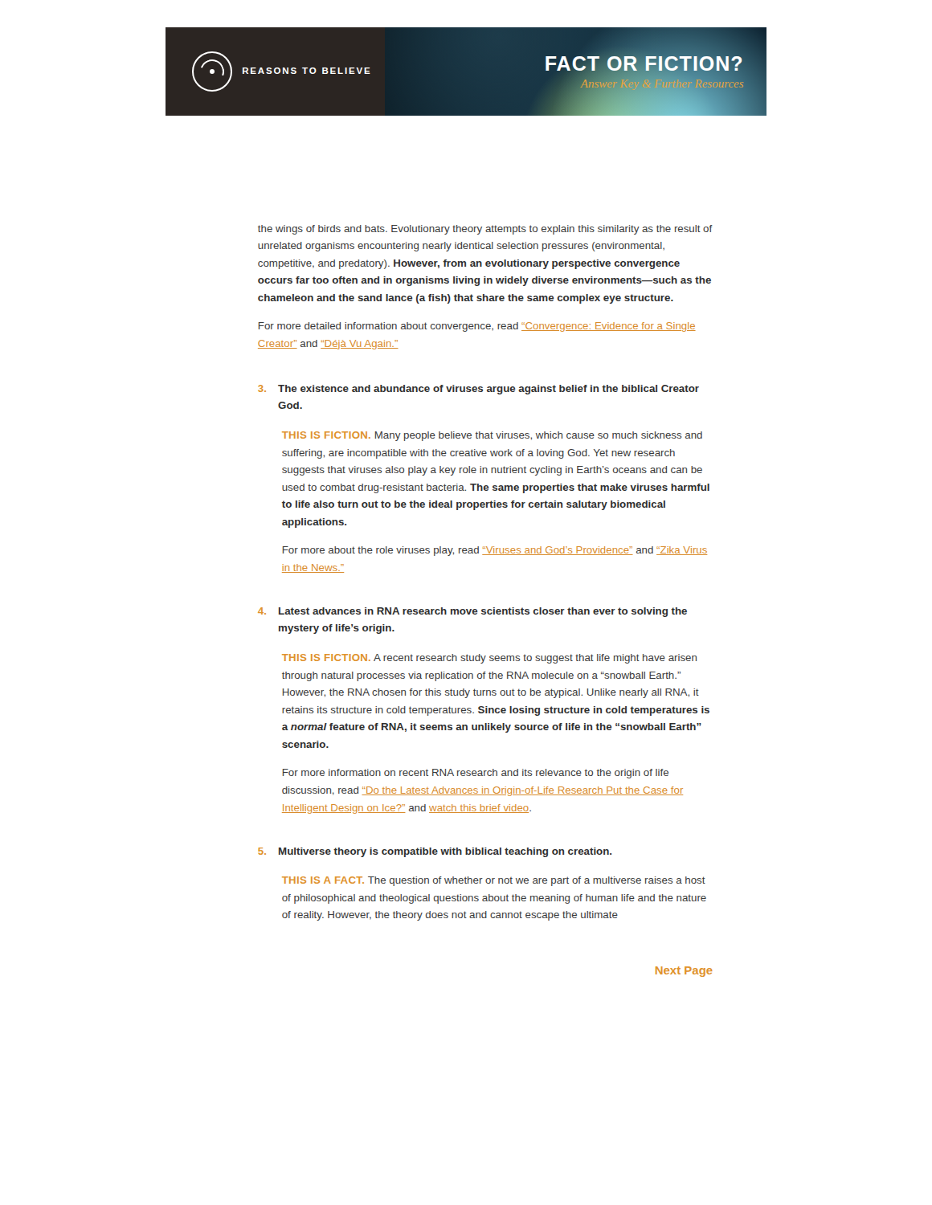REASONS TO BELIEVE
Fact or Fiction?
Answer Key & Further Resources
the wings of birds and bats. Evolutionary theory attempts to explain this similarity as the result of unrelated organisms encountering nearly identical selection pressures (environmental, competitive, and predatory). However, from an evolutionary perspective convergence occurs far too often and in organisms living in widely diverse environments—such as the chameleon and the sand lance (a fish) that share the same complex eye structure.
For more detailed information about convergence, read “Convergence: Evidence for a Single Creator” and “Déjà Vu Again.”
The existence and abundance of viruses argue against belief in the biblical Creator God.
THIS IS FICTION. Many people believe that viruses, which cause so much sickness and suffering, are incompatible with the creative work of a loving God. Yet new research suggests that viruses also play a key role in nutrient cycling in Earth’s oceans and can be used to combat drug-resistant bacteria. The same properties that make viruses harmful to life also turn out to be the ideal properties for certain salutary biomedical applications.
For more about the role viruses play, read “Viruses and God’s Providence” and “Zika Virus in the News.”
Latest advances in RNA research move scientists closer than ever to solving the mystery of life’s origin.
THIS IS FICTION. A recent research study seems to suggest that life might have arisen through natural processes via replication of the RNA molecule on a “snowball Earth.” However, the RNA chosen for this study turns out to be atypical. Unlike nearly all RNA, it retains its structure in cold temperatures. Since losing structure in cold temperatures is a normal feature of RNA, it seems an unlikely source of life in the “snowball Earth” scenario.
For more information on recent RNA research and its relevance to the origin of life discussion, read “Do the Latest Advances in Origin-of-Life Research Put the Case for Intelligent Design on Ice?” and watch this brief video.
Multiverse theory is compatible with biblical teaching on creation.
THIS IS A FACT. The question of whether or not we are part of a multiverse raises a host of philosophical and theological questions about the meaning of human life and the nature of reality. However, the theory does not and cannot escape the ultimate
Next Page